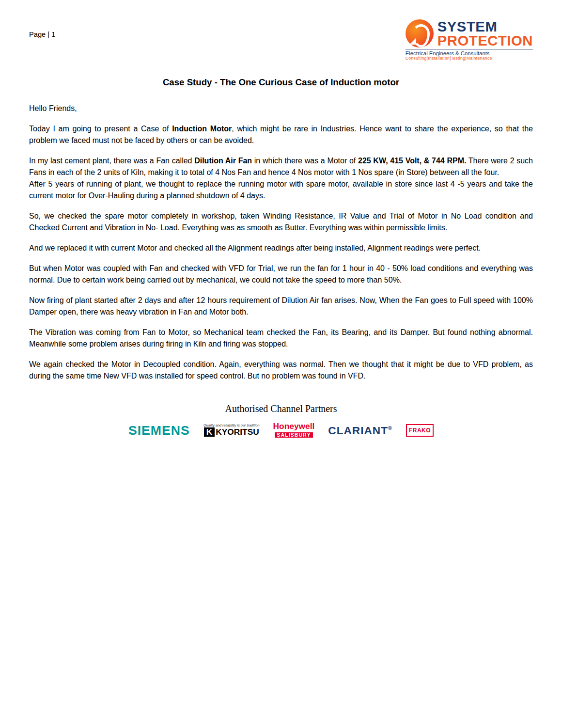Page | 1
SYSTEM
PROTECTION
Electrical Engineers & Consultants
Consulting|Installation|Testing|Maintenance
Case Study - The One Curious Case of Induction motor
Hello Friends,
Today I am going to present a Case of Induction Motor, which might be rare in Industries. Hence want to share the experience, so that the problem we faced must not be faced by others or can be avoided.
In my last cement plant, there was a Fan called Dilution Air Fan in which there was a Motor of 225 KW, 415 Volt, & 744 RPM. There were 2 such Fans in each of the 2 units of Kiln, making it to total of 4 Nos Fan and hence 4 Nos motor with 1 Nos spare (in Store) between all the four.
After 5 years of running of plant, we thought to replace the running motor with spare motor, available in store since last 4 -5 years and take the current motor for Over-Hauling during a planned shutdown of 4 days.
So, we checked the spare motor completely in workshop, taken Winding Resistance, IR Value and Trial of Motor in No Load condition and Checked Current and Vibration in No- Load. Everything was as smooth as Butter. Everything was within permissible limits.
And we replaced it with current Motor and checked all the Alignment readings after being installed, Alignment readings were perfect.
But when Motor was coupled with Fan and checked with VFD for Trial, we run the fan for 1 hour in 40 - 50% load conditions and everything was normal. Due to certain work being carried out by mechanical, we could not take the speed to more than 50%.
Now firing of plant started after 2 days and after 12 hours requirement of Dilution Air fan arises. Now, When the Fan goes to Full speed with 100% Damper open, there was heavy vibration in Fan and Motor both.
The Vibration was coming from Fan to Motor, so Mechanical team checked the Fan, its Bearing, and its Damper. But found nothing abnormal. Meanwhile some problem arises during firing in Kiln and firing was stopped.
We again checked the Motor in Decoupled condition. Again, everything was normal. Then we thought that it might be due to VFD problem, as during the same time New VFD was installed for speed control. But no problem was found in VFD.
Authorised Channel Partners
SIEMENS
Quality and reliability is our tradition
KKYORITSU
Honeywell
SALISBURY
CLARIANT®
FRAKO